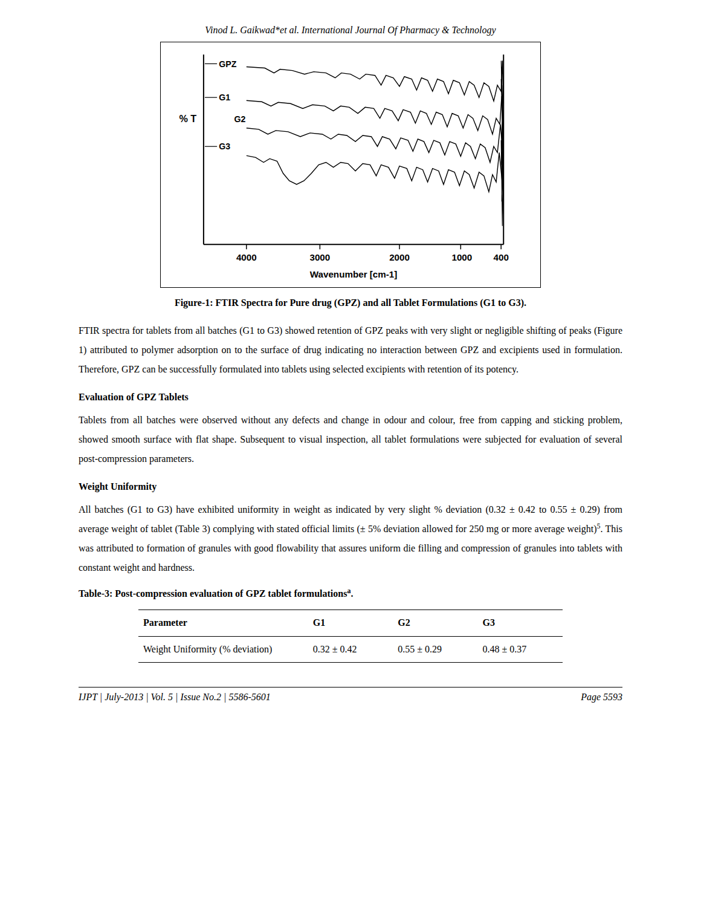Vinod L. Gaikwad*et al. International Journal Of Pharmacy & Technology
% T GPZ G1 G2 G3 4000 3000 2000 1000 400 Wavenumber [cm-1]
Figure-1: FTIR Spectra for Pure drug (GPZ) and all Tablet Formulations (G1 to G3).
FTIR spectra for tablets from all batches (G1 to G3) showed retention of GPZ peaks with very slight or negligible shifting of peaks (Figure 1) attributed to polymer adsorption on to the surface of drug indicating no interaction between GPZ and excipients used in formulation. Therefore, GPZ can be successfully formulated into tablets using selected excipients with retention of its potency.
Evaluation of GPZ Tablets
Tablets from all batches were observed without any defects and change in odour and colour, free from capping and sticking problem, showed smooth surface with flat shape. Subsequent to visual inspection, all tablet formulations were subjected for evaluation of several post-compression parameters.
Weight Uniformity
All batches (G1 to G3) have exhibited uniformity in weight as indicated by very slight % deviation (0.32 ± 0.42 to 0.55 ± 0.29) from average weight of tablet (Table 3) complying with stated official limits (± 5% deviation allowed for 250 mg or more average weight)5. This was attributed to formation of granules with good flowability that assures uniform die filling and compression of granules into tablets with constant weight and hardness.
Table-3: Post-compression evaluation of GPZ tablet formulationsa.
| Parameter | G1 | G2 | G3 |
| --- | --- | --- | --- |
| Weight Uniformity (% deviation) | 0.32 ± 0.42 | 0.55 ± 0.29 | 0.48 ± 0.37 |
IJPT | July-2013 | Vol. 5 | Issue No.2 | 5586-5601
Page 5593